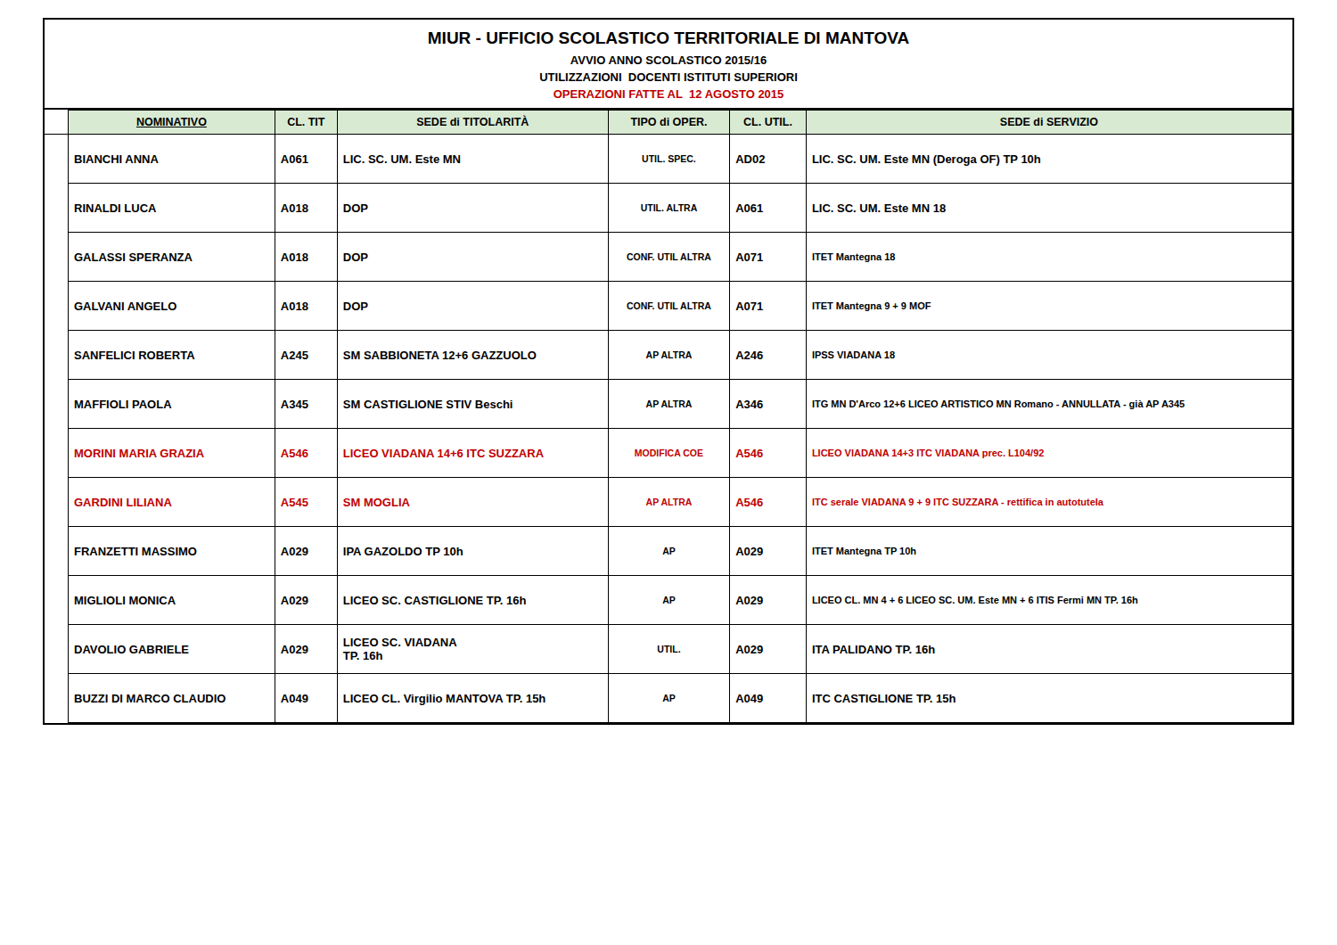MIUR - UFFICIO SCOLASTICO TERRITORIALE DI MANTOVA
AVVIO ANNO SCOLASTICO 2015/16
UTILIZZAZIONI DOCENTI ISTITUTI SUPERIORI
OPERAZIONI FATTE AL 12 AGOSTO 2015
| | NOMINATIVO | CL. TIT | SEDE di TITOLARITÀ | TIPO di OPER. | CL. UTIL. | SEDE di SERVIZIO |
| --- | --- | --- | --- | --- | --- | --- |
| | BIANCHI ANNA | A061 | LIC. SC. UM. Este MN | UTIL. SPEC. | AD02 | LIC. SC. UM. Este MN (Deroga OF) TP 10h |
| | RINALDI LUCA | A018 | DOP | UTIL. ALTRA | A061 | LIC. SC. UM. Este MN 18 |
| | GALASSI SPERANZA | A018 | DOP | CONF. UTIL ALTRA | A071 | ITET Mantegna 18 |
| | GALVANI ANGELO | A018 | DOP | CONF. UTIL ALTRA | A071 | ITET Mantegna 9 + 9 MOF |
| | SANFELICI ROBERTA | A245 | SM SABBIONETA 12+6 GAZZUOLO | AP ALTRA | A246 | IPSS VIADANA 18 |
| | MAFFIOLI PAOLA | A345 | SM CASTIGLIONE STIV Beschi | AP ALTRA | A346 | ITG MN D'Arco 12+6 LICEO ARTISTICO MN Romano - ANNULLATA - già AP A345 |
| | MORINI MARIA GRAZIA | A546 | LICEO VIADANA 14+6 ITC SUZZARA | MODIFICA COE | A546 | LICEO VIADANA 14+3 ITC VIADANA prec. L104/92 |
| | GARDINI LILIANA | A545 | SM MOGLIA | AP ALTRA | A546 | ITC serale VIADANA 9 + 9 ITC SUZZARA - rettifica in autotutela |
| | FRANZETTI MASSIMO | A029 | IPA GAZOLDO TP 10h | AP | A029 | ITET Mantegna TP 10h |
| | MIGLIOLI MONICA | A029 | LICEO SC. CASTIGLIONE TP. 16h | AP | A029 | LICEO CL. MN 4 + 6 LICEO SC. UM. Este MN + 6 ITIS Fermi MN TP. 16h |
| | DAVOLIO GABRIELE | A029 | LICEO SC. VIADANA TP. 16h | UTIL. | A029 | ITA PALIDANO TP. 16h |
| | BUZZI DI MARCO CLAUDIO | A049 | LICEO CL. Virgilio MANTOVA TP. 15h | AP | A049 | ITC CASTIGLIONE TP. 15h |